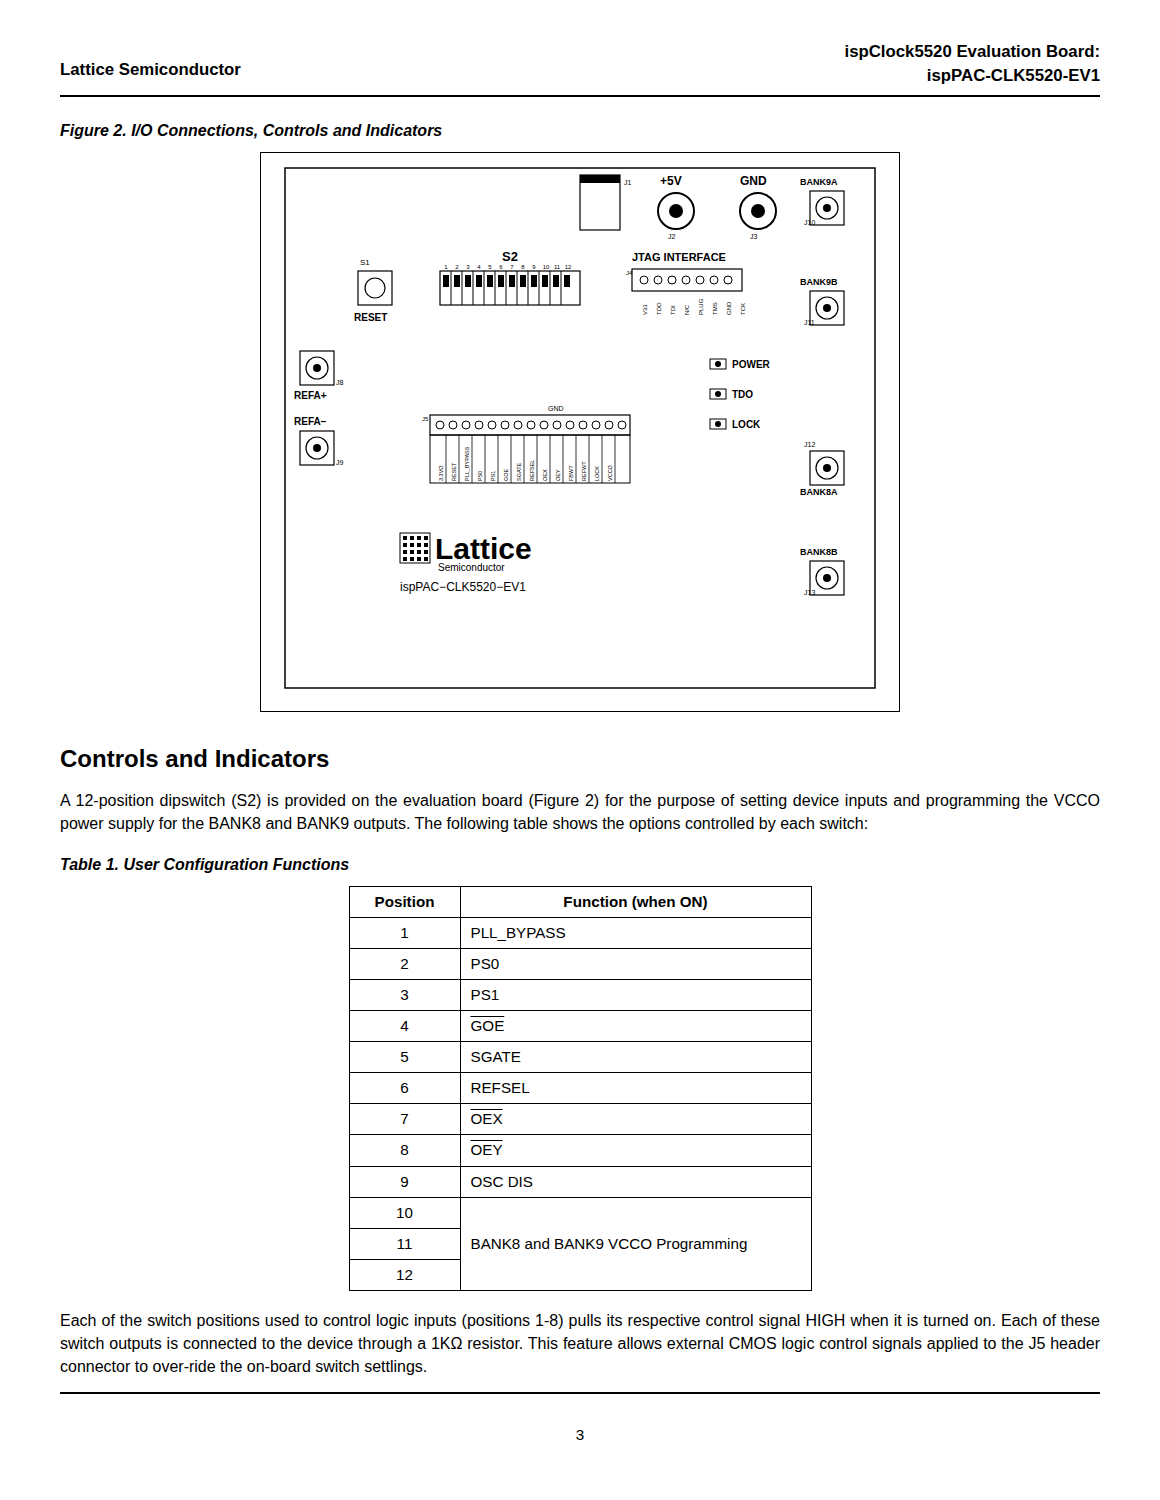Lattice Semiconductor
ispClock5520 Evaluation Board:
ispPAC-CLK5520-EV1
Figure 2. I/O Connections, Controls and Indicators
J1 +5V GND J2 J3 BANK9A J10 S1 RESET S2 1 2 3 4 5 6 7 8 9 10 11 12 JTAG INTERFACE J4 V33 TDO TDI N/C PLUG TMS GND TCK BANK9B J11 REFA+ J8 REFA− J9 POWER TDO LOCK GND J5 3.3VO RESET PLL_BYPASS PS0 PS1 GOE SGATE REFSEL OEX OEY FBWT REFWT LOCK VCCO BANK8A J12 BANK8B J13 Lattice Semiconductor ispPAC−CLK5520−EV1
Controls and Indicators
A 12-position dipswitch (S2) is provided on the evaluation board (Figure 2) for the purpose of setting device inputs and programming the VCCO power supply for the BANK8 and BANK9 outputs. The following table shows the options controlled by each switch:
Table 1. User Configuration Functions
| Position | Function (when ON) |
| --- | --- |
| 1 | PLL_BYPASS |
| 2 | PS0 |
| 3 | PS1 |
| 4 | GOE |
| 5 | SGATE |
| 6 | REFSEL |
| 7 | OEX |
| 8 | OEY |
| 9 | OSC DIS |
| 10 | BANK8 and BANK9 VCCO Programming |
| 11 |
| 12 |
Each of the switch positions used to control logic inputs (positions 1-8) pulls its respective control signal HIGH when it is turned on. Each of these switch outputs is connected to the device through a 1KΩ resistor. This feature allows external CMOS logic control signals applied to the J5 header connector to over-ride the on-board switch settlings.
3